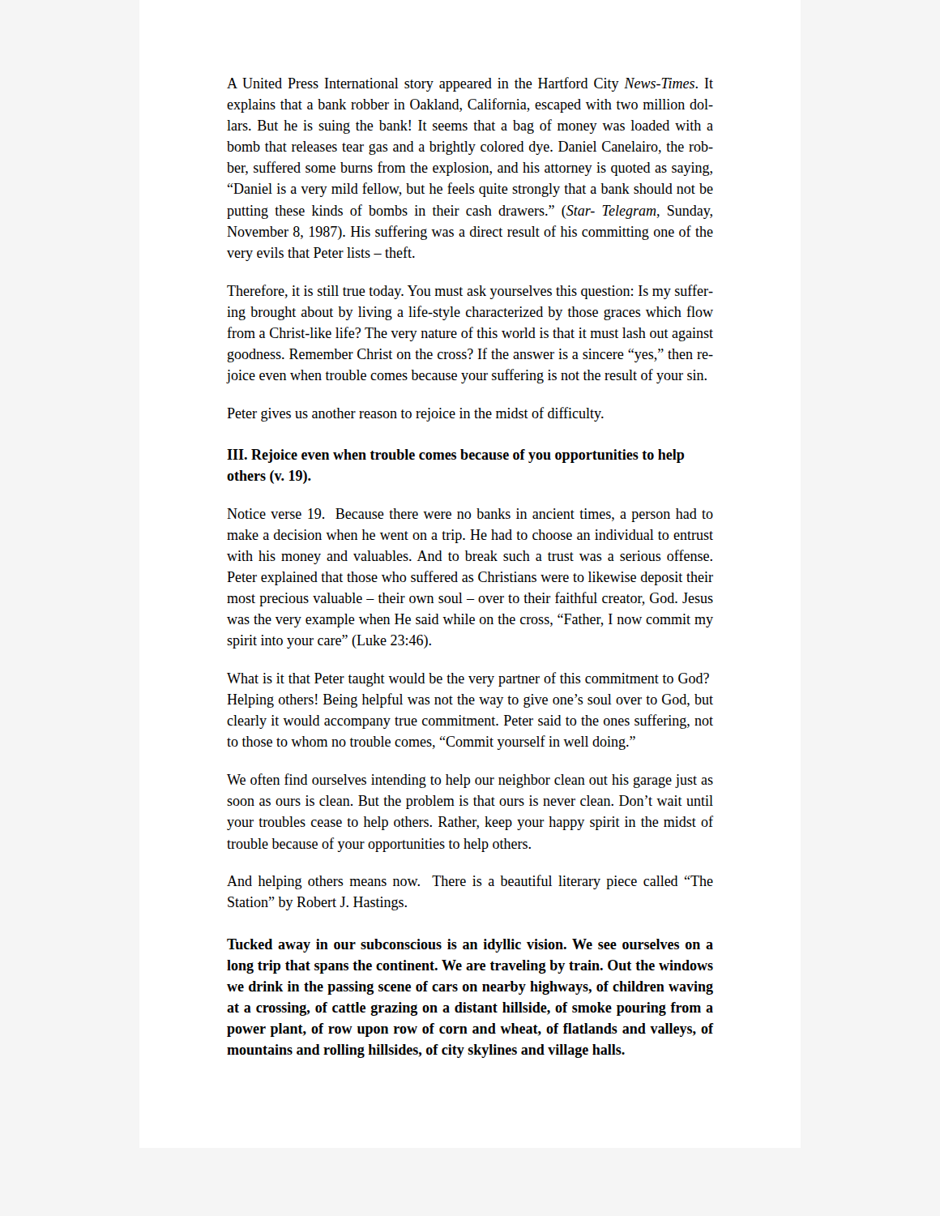A United Press International story appeared in the Hartford City News-Times. It explains that a bank robber in Oakland, California, escaped with two million dollars. But he is suing the bank! It seems that a bag of money was loaded with a bomb that releases tear gas and a brightly colored dye. Daniel Canelairo, the robber, suffered some burns from the explosion, and his attorney is quoted as saying, “Daniel is a very mild fellow, but he feels quite strongly that a bank should not be putting these kinds of bombs in their cash drawers.” (Star- Telegram, Sunday, November 8, 1987). His suffering was a direct result of his committing one of the very evils that Peter lists – theft.
Therefore, it is still true today. You must ask yourselves this question: Is my suffering brought about by living a life-style characterized by those graces which flow from a Christ-like life? The very nature of this world is that it must lash out against goodness. Remember Christ on the cross? If the answer is a sincere “yes,” then rejoice even when trouble comes because your suffering is not the result of your sin.
Peter gives us another reason to rejoice in the midst of difficulty.
III. Rejoice even when trouble comes because of you opportunities to help others (v. 19).
Notice verse 19. Because there were no banks in ancient times, a person had to make a decision when he went on a trip. He had to choose an individual to entrust with his money and valuables. And to break such a trust was a serious offense. Peter explained that those who suffered as Christians were to likewise deposit their most precious valuable – their own soul – over to their faithful creator, God. Jesus was the very example when He said while on the cross, “Father, I now commit my spirit into your care” (Luke 23:46).
What is it that Peter taught would be the very partner of this commitment to God? Helping others! Being helpful was not the way to give one’s soul over to God, but clearly it would accompany true commitment. Peter said to the ones suffering, not to those to whom no trouble comes, “Commit yourself in well doing.”
We often find ourselves intending to help our neighbor clean out his garage just as soon as ours is clean. But the problem is that ours is never clean. Don’t wait until your troubles cease to help others. Rather, keep your happy spirit in the midst of trouble because of your opportunities to help others.
And helping others means now. There is a beautiful literary piece called “The Station” by Robert J. Hastings.
Tucked away in our subconscious is an idyllic vision. We see ourselves on a long trip that spans the continent. We are traveling by train. Out the windows we drink in the passing scene of cars on nearby highways, of children waving at a crossing, of cattle grazing on a distant hillside, of smoke pouring from a power plant, of row upon row of corn and wheat, of flatlands and valleys, of mountains and rolling hillsides, of city skylines and village halls.